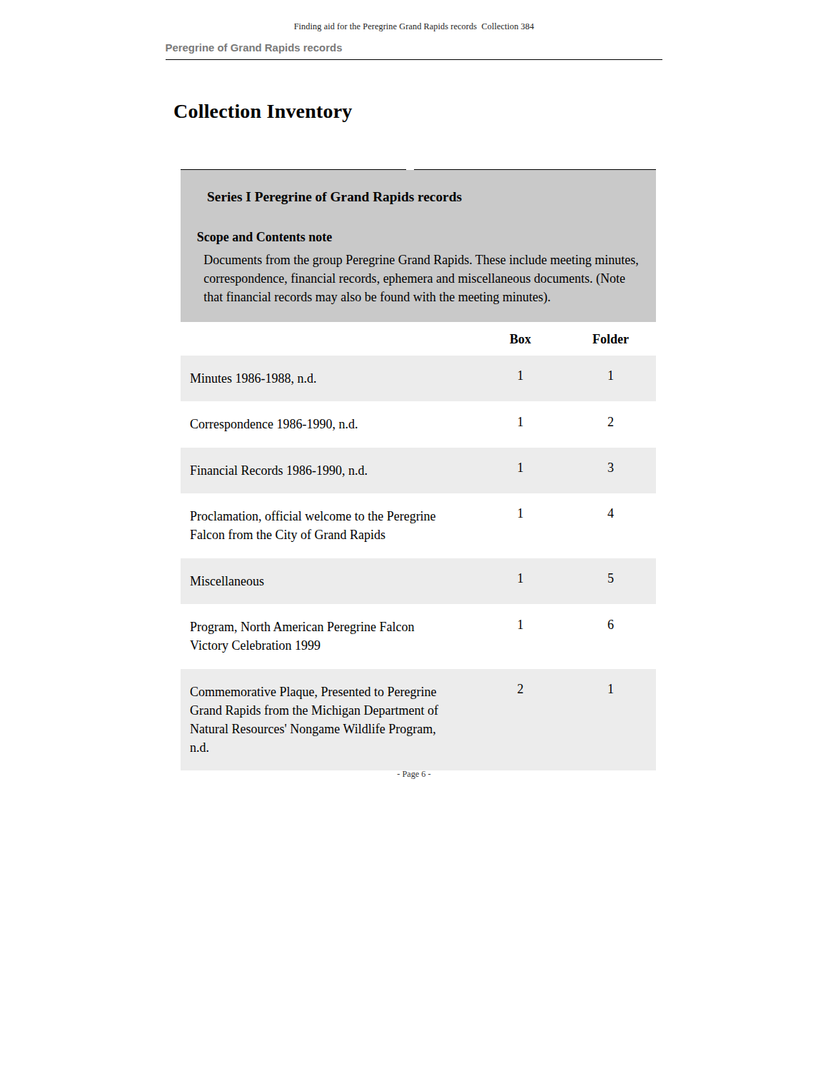Finding aid for the Peregrine Grand Rapids records Collection 384
Peregrine of Grand Rapids records
Collection Inventory
Series I Peregrine of Grand Rapids records
Scope and Contents note
Documents from the group Peregrine Grand Rapids. These include meeting minutes, correspondence, financial records, ephemera and miscellaneous documents. (Note that financial records may also be found with the meeting minutes).
| | Box | Folder |
| --- | --- | --- |
| Minutes 1986-1988, n.d. | 1 | 1 |
| Correspondence 1986-1990, n.d. | 1 | 2 |
| Financial Records 1986-1990, n.d. | 1 | 3 |
| Proclamation, official welcome to the Peregrine Falcon from the City of Grand Rapids | 1 | 4 |
| Miscellaneous | 1 | 5 |
| Program, North American Peregrine Falcon Victory Celebration 1999 | 1 | 6 |
| Commemorative Plaque, Presented to Peregrine Grand Rapids from the Michigan Department of Natural Resources' Nongame Wildlife Program, n.d. | 2 | 1 |
- Page 6 -